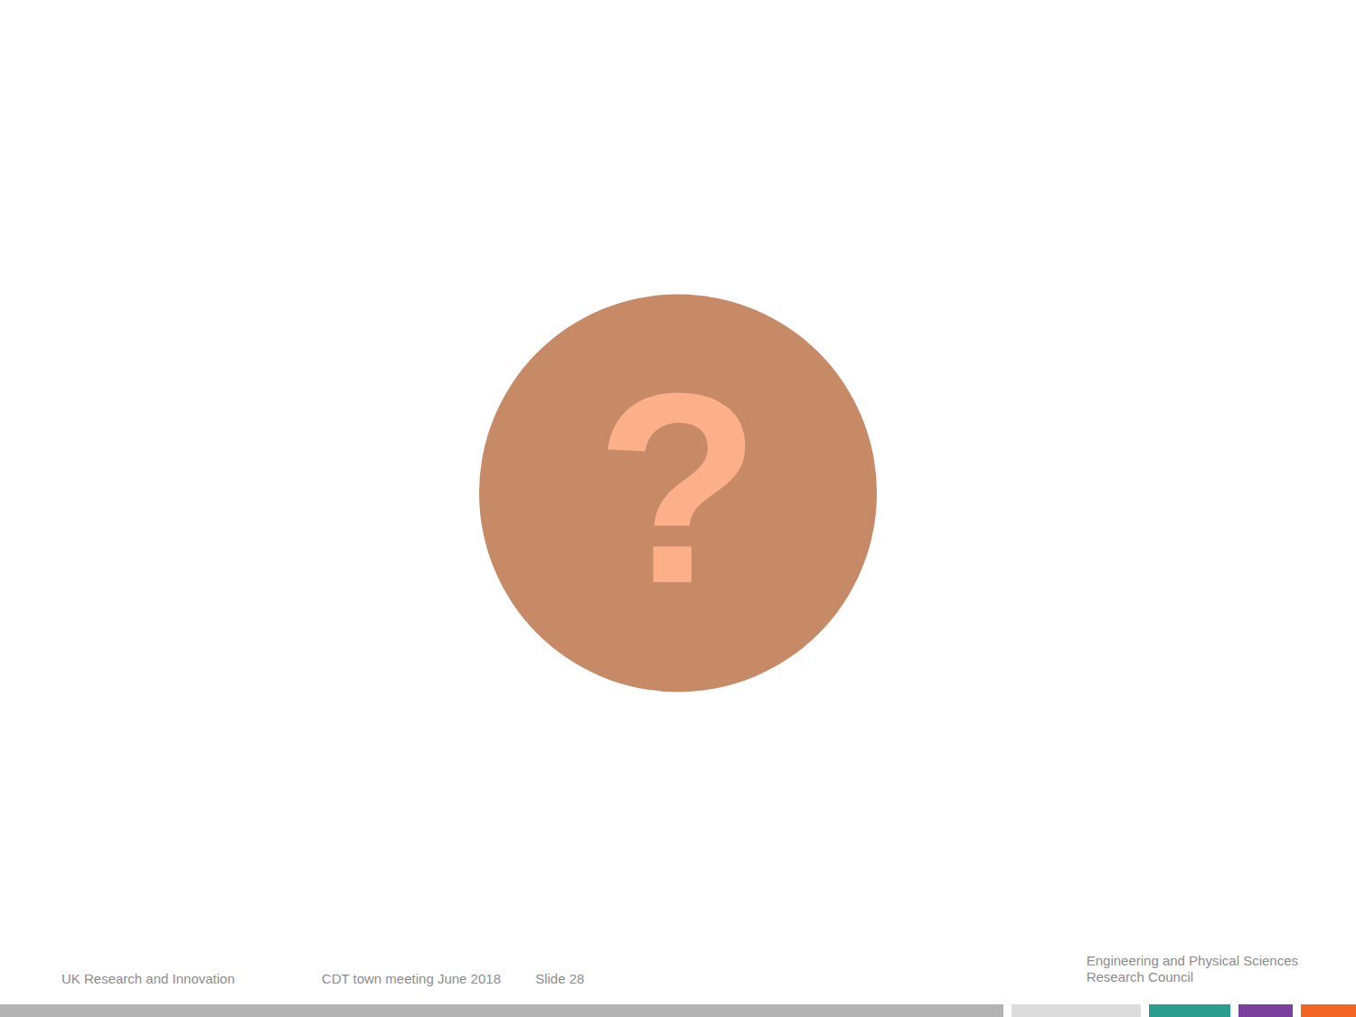?
UK Research and Innovation
CDT town meeting June 2018 Slide 28
Engineering and Physical Sciences
Research Council